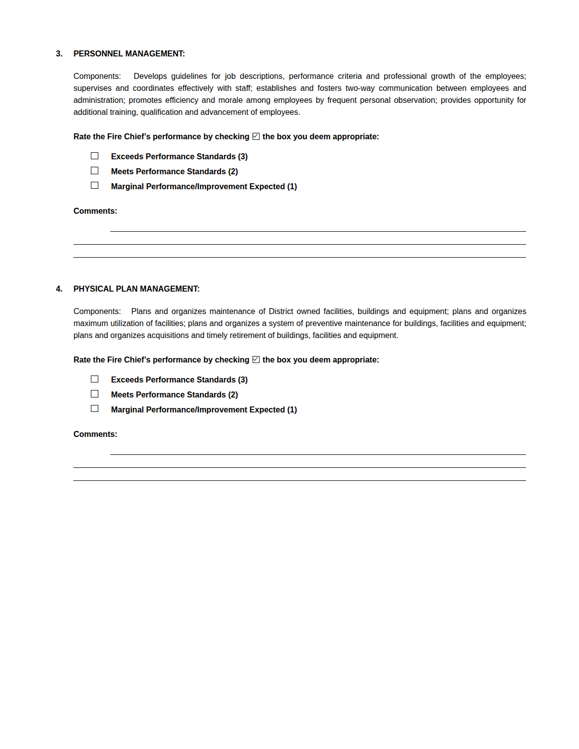PERSONNEL MANAGEMENT:
Components: Develops guidelines for job descriptions, performance criteria and professional growth of the employees; supervises and coordinates effectively with staff; establishes and fosters two-way communication between employees and administration; promotes efficiency and morale among employees by frequent personal observation; provides opportunity for additional training, qualification and advancement of employees.
Rate the Fire Chief’s performance by checking the box you deem appropriate:
Exceeds Performance Standards (3)
Meets Performance Standards (2)
Marginal Performance/Improvement Expected (1)
Comments:
PHYSICAL PLAN MANAGEMENT:
Components: Plans and organizes maintenance of District owned facilities, buildings and equipment; plans and organizes maximum utilization of facilities; plans and organizes a system of preventive maintenance for buildings, facilities and equipment; plans and organizes acquisitions and timely retirement of buildings, facilities and equipment.
Rate the Fire Chief’s performance by checking the box you deem appropriate:
Exceeds Performance Standards (3)
Meets Performance Standards (2)
Marginal Performance/Improvement Expected (1)
Comments: